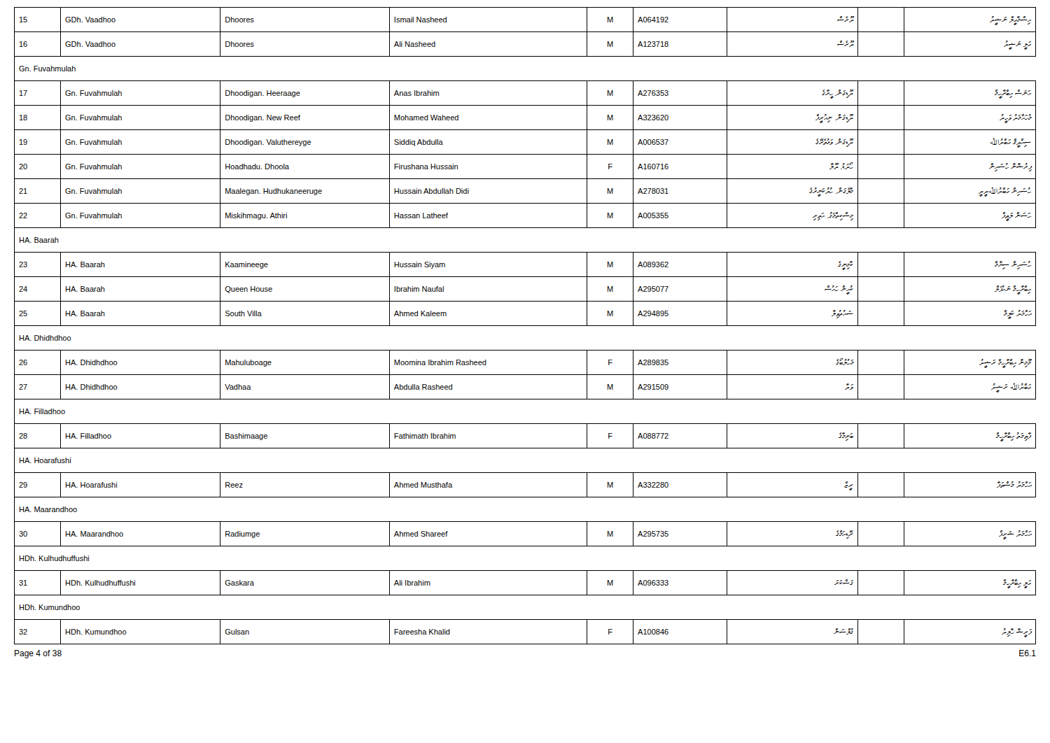| 15 | GDh. Vaadhoo | Dhoores | Ismail Nasheed | M | A064192 | ދޫރެސް | | އިސްމާޢީލް ނަޝީދު |
| 16 | GDh. Vaadhoo | Dhoores | Ali Nasheed | M | A123718 | ދޫރެސް | | ޢަލީ ނަޝީދު |
| Gn. Fuvahmulah |
| 17 | Gn. Fuvahmulah | Dhoodigan. Heeraage | Anas Ibrahim | M | A276353 | ދޫޑިގަން. ހީރާގެ | | އަނަސް އިބްރާހީމް |
| 18 | Gn. Fuvahmulah | Dhoodigan. New Reef | Mohamed Waheed | M | A323620 | ދޫޑިގަން. ނިއުރީފް | | މުޙައްމަދު ވަޙީދު |
| 19 | Gn. Fuvahmulah | Dhoodigan. Valuthereyge | Siddiq Abdulla | M | A006537 | ދޫޑިގަން. ވަޅުތެރޭގެ | | ސިއްދީޤް ޢަބްދުﷲ |
| 20 | Gn. Fuvahmulah | Hoadhadu. Dhoola | Firushana Hussain | F | A160716 | ހޯދަޑު. ދޫލާ | | ފިރުޝާނާ ޙުސައިން |
| 21 | Gn. Fuvahmulah | Maalegan. Hudhukaneeruge | Hussain Abdullah Didi | M | A278031 | މާލެގަން. ހުދުކަނީރުގެ | | ޙުސައިން ޢަބްދުﷲދީދީ |
| 22 | Gn. Fuvahmulah | Miskihmagu. Athiri | Hassan Latheef | M | A005355 | މިސްކިތްމަގު. އަތިރި | | ޙަސަން ލަޠީފް |
| HA. Baarah |
| 23 | HA. Baarah | Kaamineege | Hussain Siyam | M | A089362 | ކާމިނީގެ | | ޙުސައިން ސިޔާމް |
| 24 | HA. Baarah | Queen House | Ibrahim Naufal | M | A295077 | ކުއީން ހައުސް | | އިބްރާހީމް ނައުފަލް |
| 25 | HA. Baarah | South Villa | Ahmed Kaleem | M | A294895 | ސައުތުވިލާ | | އަޙްމަދު ކަލީމް |
| HA. Dhidhdhoo |
| 26 | HA. Dhidhdhoo | Mahuluboage | Moomina Ibrahim Rasheed | F | A289835 | މަހުލުބޯގެ | | މޫމިނާ އިބްރާހީމް ރަޝީދު |
| 27 | HA. Dhidhdhoo | Vadhaa | Abdulla Rasheed | M | A291509 | ވަދާ | | ޢަބްދުﷲ ރަޝީދު |
| HA. Filladhoo |
| 28 | HA. Filladhoo | Bashimaage | Fathimath Ibrahim | F | A088772 | ބަށިމާގެ | | ފާޠިމަތު އިބްރާހީމް |
| HA. Hoarafushi |
| 29 | HA. Hoarafushi | Reez | Ahmed Musthafa | M | A332280 | ރީޒް | | އަޙްމަދު މުސްޠަފާ |
| HA. Maarandhoo |
| 30 | HA. Maarandhoo | Radiumge | Ahmed Shareef | M | A295735 | ރޭޑިއަމްގެ | | އަޙްމަދު ޝަރީފް |
| HDh. Kulhudhuffushi |
| 31 | HDh. Kulhudhuffushi | Gaskara | Ali Ibrahim | M | A096333 | ގަސްކަރަ | | ޢަލީ އިބްރާހީމް |
| HDh. Kumundhoo |
| 32 | HDh. Kumundhoo | Gulsan | Fareesha Khalid | F | A100846 | ގުލްސަން | | ފަރީޝާ ޚާލިދު |
Page 4 of 38 E6.1